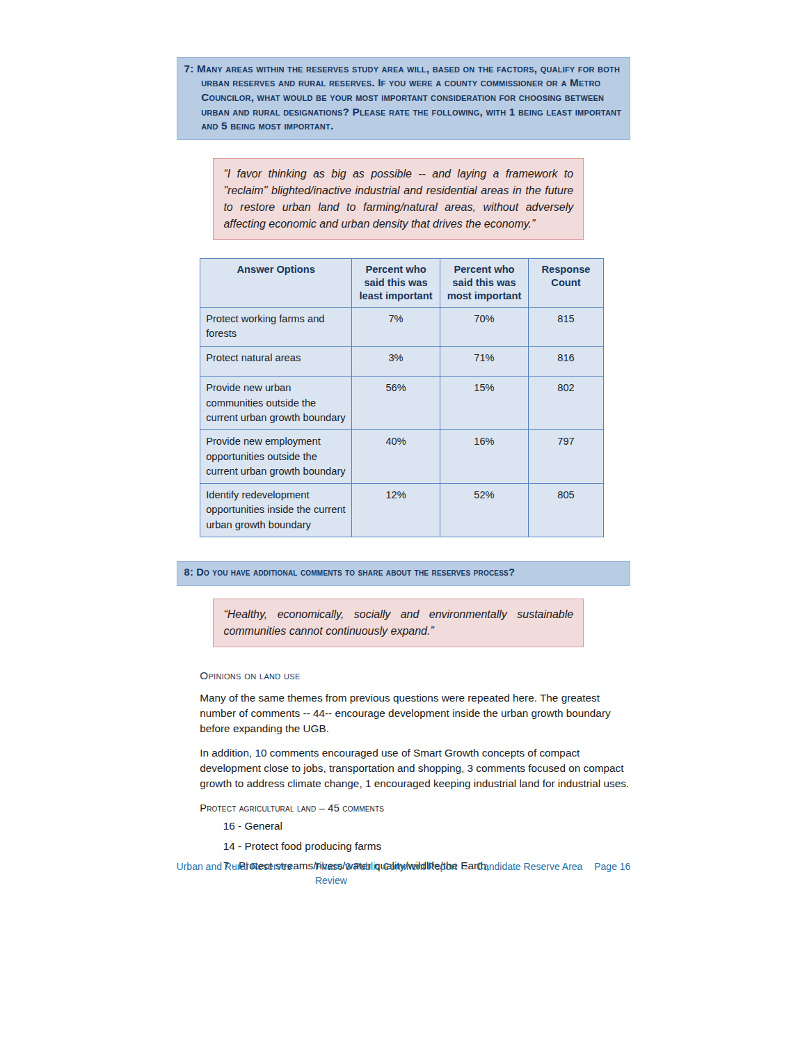7: Many areas within the reserves study area will, based on the factors, qualify for both urban reserves and rural reserves. If you were a county commissioner or a Metro Councilor, what would be your most important consideration for choosing between urban and rural designations? Please rate the following, with 1 being least important and 5 being most important.
“I favor thinking as big as possible -- and laying a framework to "reclaim" blighted/inactive industrial and residential areas in the future to restore urban land to farming/natural areas, without adversely affecting economic and urban density that drives the economy.”
| Answer Options | Percent who said this was least important | Percent who said this was most important | Response Count |
| --- | --- | --- | --- |
| Protect working farms and forests | 7% | 70% | 815 |
| Protect natural areas | 3% | 71% | 816 |
| Provide new urban communities outside the current urban growth boundary | 56% | 15% | 802 |
| Provide new employment opportunities outside the current urban growth boundary | 40% | 16% | 797 |
| Identify redevelopment opportunities inside the current urban growth boundary | 12% | 52% | 805 |
8: Do you have additional comments to share about the reserves process?
“Healthy, economically, socially and environmentally sustainable communities cannot continuously expand.”
Opinions on land use
Many of the same themes from previous questions were repeated here. The greatest number of comments -- 44-- encourage development inside the urban growth boundary before expanding the UGB.
In addition, 10 comments encouraged use of Smart Growth concepts of compact development close to jobs, transportation and shopping, 3 comments focused on compact growth to address climate change, 1 encouraged keeping industrial land for industrial uses.
Protect agricultural land – 45 comments
16 - General
14 - Protect food producing farms
7 - Protect streams/rivers/water quality/wildlife/the Earth,
Urban and Rural Reserves Phase 3 Public Comment Report - Candidate Reserve Area Review Page 16